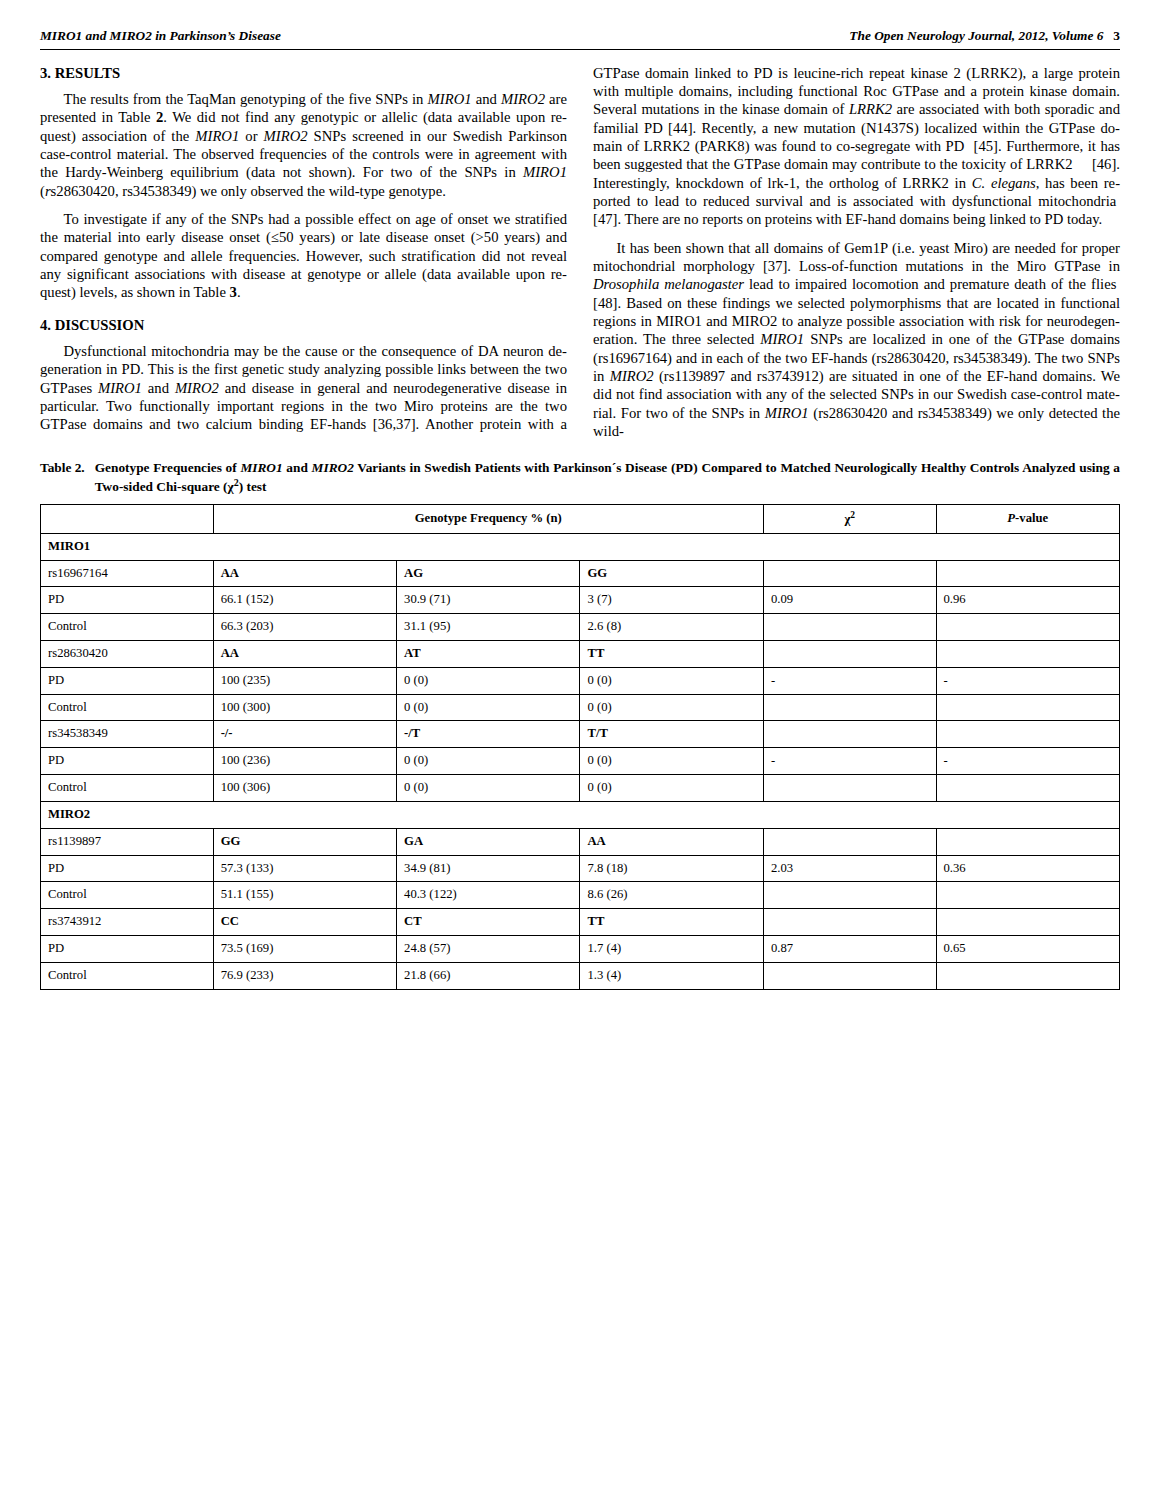MIRO1 and MIRO2 in Parkinson’s Disease
The Open Neurology Journal, 2012, Volume 63
3. RESULTS
The results from the TaqMan genotyping of the five SNPs in MIRO1 and MIRO2 are presented in Table 2. We did not find any genotypic or allelic (data available upon request) association of the MIRO1 or MIRO2 SNPs screened in our Swedish Parkinson case-control material. The observed frequencies of the controls were in agreement with the Hardy-Weinberg equilibrium (data not shown). For two of the SNPs in MIRO1 (rs28630420, rs34538349) we only observed the wild-type genotype.
To investigate if any of the SNPs had a possible effect on age of onset we stratified the material into early disease onset (≤50 years) or late disease onset (>50 years) and compared genotype and allele frequencies. However, such stratification did not reveal any significant associations with disease at genotype or allele (data available upon request) levels, as shown in Table 3.
4. DISCUSSION
Dysfunctional mitochondria may be the cause or the consequence of DA neuron degeneration in PD. This is the first genetic study analyzing possible links between the two GTPases MIRO1 and MIRO2 and disease in general and neurodegenerative disease in particular. Two functionally important regions in the two Miro proteins are the two GTPase domains and two calcium binding EF-hands [36,37]. Another protein with a GTPase domain linked to PD is leucine-rich repeat kinase 2 (LRRK2), a large protein with multiple domains, including functional Roc GTPase and a protein kinase domain. Several mutations in the kinase domain of LRRK2 are associated with both sporadic and familial PD [44]. Recently, a new mutation (N1437S) localized within the GTPase domain of LRRK2 (PARK8) was found to co-segregate with PD [45]. Furthermore, it has been suggested that the GTPase domain may contribute to the toxicity of LRRK2 [46]. Interestingly, knockdown of lrk-1, the ortholog of LRRK2 in C. elegans, has been reported to lead to reduced survival and is associated with dysfunctional mitochondria [47]. There are no reports on proteins with EF-hand domains being linked to PD today.
It has been shown that all domains of Gem1P (i.e. yeast Miro) are needed for proper mitochondrial morphology [37]. Loss-of-function mutations in the Miro GTPase in Drosophila melanogaster lead to impaired locomotion and premature death of the flies [48]. Based on these findings we selected polymorphisms that are located in functional regions in MIRO1 and MIRO2 to analyze possible association with risk for neurodegeneration. The three selected MIRO1 SNPs are localized in one of the GTPase domains (rs16967164) and in each of the two EF-hands (rs28630420, rs34538349). The two SNPs in MIRO2 (rs1139897 and rs3743912) are situated in one of the EF-hand domains. We did not find association with any of the selected SNPs in our Swedish case-control material. For two of the SNPs in MIRO1 (rs28630420 and rs34538349) we only detected the wild-
Table 2. Genotype Frequencies of MIRO1 and MIRO2 Variants in Swedish Patients with Parkinson´s Disease (PD) Compared to Matched Neurologically Healthy Controls Analyzed using a Two-sided Chi-square (χ2) test
| | Genotype Frequency % (n) | χ 2 | P -value |
| --- | --- | --- | --- |
| MIRO1 |
| rs16967164 | AA | AG | GG | | |
| PD | 66.1 (152) | 30.9 (71) | 3 (7) | 0.09 | 0.96 |
| Control | 66.3 (203) | 31.1 (95) | 2.6 (8) | | |
| rs28630420 | AA | AT | TT | | |
| PD | 100 (235) | 0 (0) | 0 (0) | - | - |
| Control | 100 (300) | 0 (0) | 0 (0) | | |
| rs34538349 | -/- | -/T | T/T | | |
| PD | 100 (236) | 0 (0) | 0 (0) | - | - |
| Control | 100 (306) | 0 (0) | 0 (0) | | |
| MIRO2 |
| rs1139897 | GG | GA | AA | | |
| PD | 57.3 (133) | 34.9 (81) | 7.8 (18) | 2.03 | 0.36 |
| Control | 51.1 (155) | 40.3 (122) | 8.6 (26) | | |
| rs3743912 | CC | CT | TT | | |
| PD | 73.5 (169) | 24.8 (57) | 1.7 (4) | 0.87 | 0.65 |
| Control | 76.9 (233) | 21.8 (66) | 1.3 (4) | | |